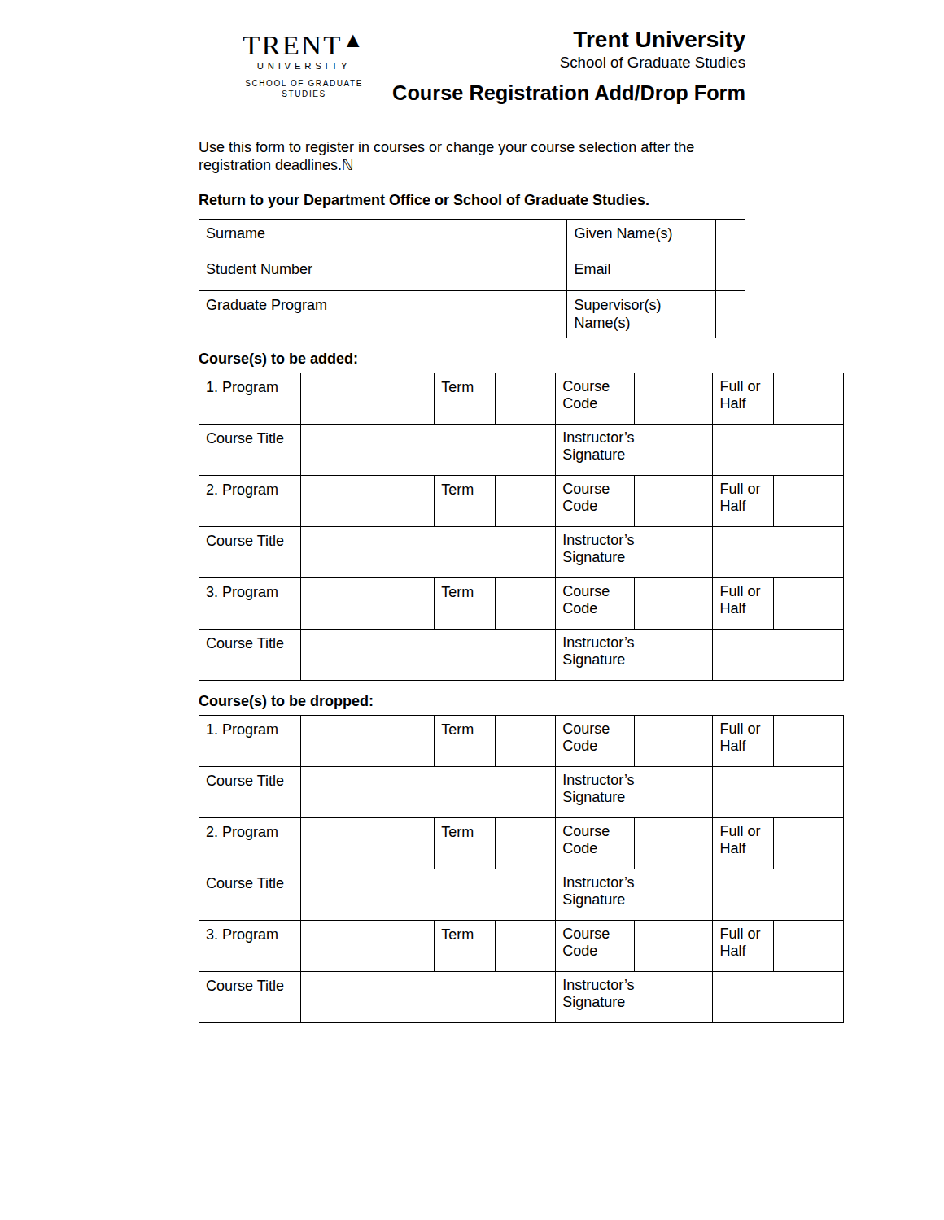TRENT▲
UNIVERSITY
SCHOOL OF GRADUATE STUDIES
Trent University
School of Graduate Studies
Course Registration Add/Drop Form
Use this form to register in courses or change your course selection after the registration deadlines.​ℕ
Return to your Department Office or School of Graduate Studies.
| Surname | | Given Name(s) | |
| Student Number | | Email | |
| Graduate Program | | Supervisor(s) Name(s) | |
Course(s) to be added:
| 1. Program | | Term | | Course Code | | Full or Half | |
| Course Title | | Instructor’s Signature | |
| 2. Program | | Term | | Course Code | | Full or Half | |
| Course Title | | Instructor’s Signature | |
| 3. Program | | Term | | Course Code | | Full or Half | |
| Course Title | | Instructor’s Signature | |
Course(s) to be dropped:
| 1. Program | | Term | | Course Code | | Full or Half | |
| Course Title | | Instructor’s Signature | |
| 2. Program | | Term | | Course Code | | Full or Half | |
| Course Title | | Instructor’s Signature | |
| 3. Program | | Term | | Course Code | | Full or Half | |
| Course Title | | Instructor’s Signature | |